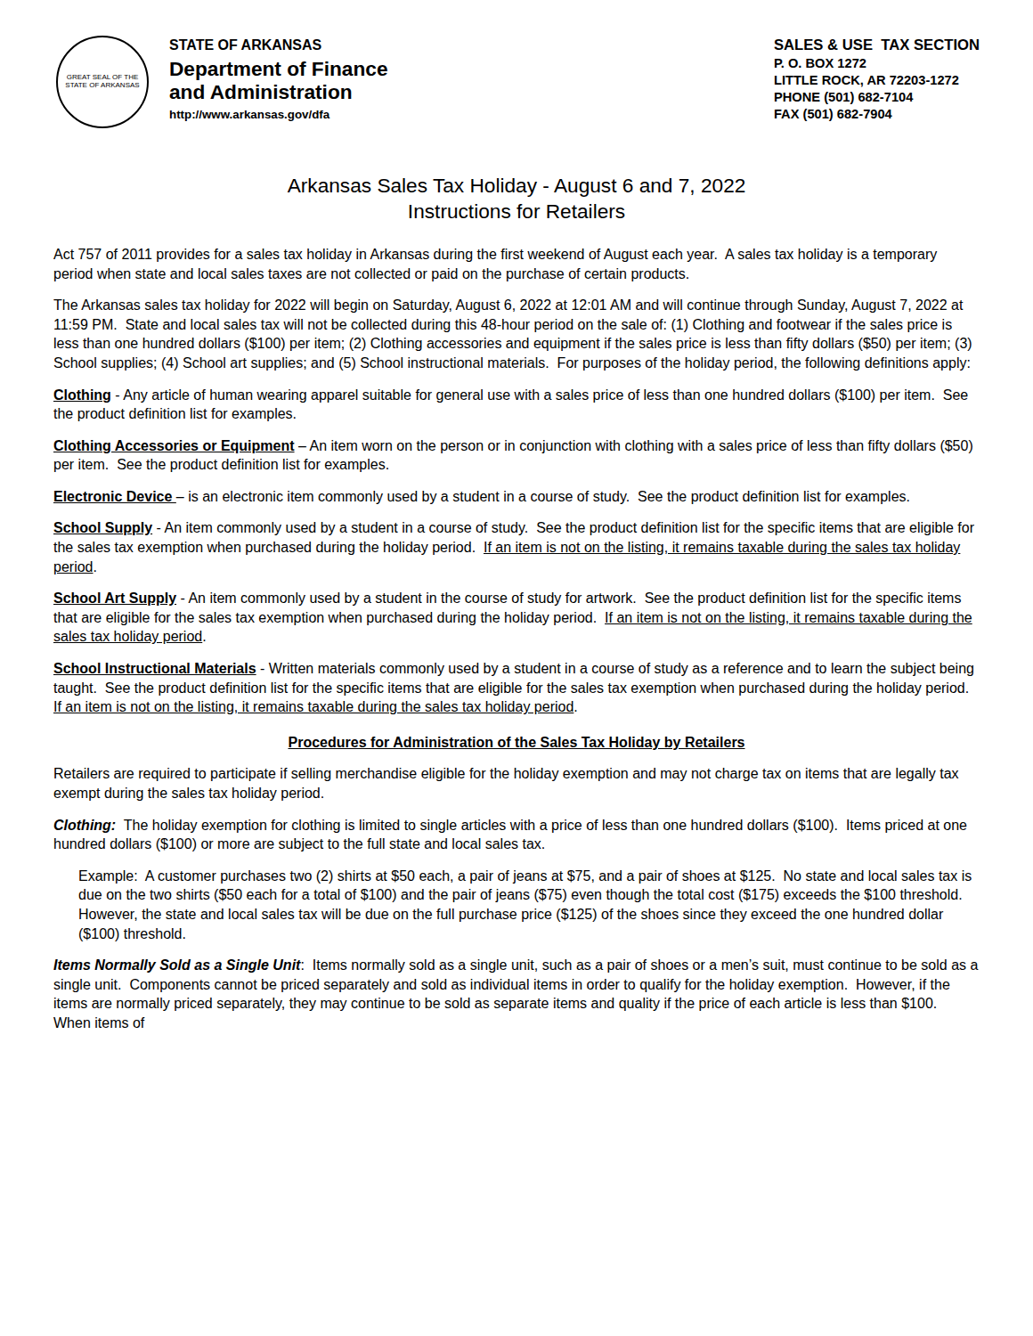GREAT SEAL OF THE STATE OF ARKANSAS
STATE OF ARKANSAS
Department of Finance
and Administration
http://www.arkansas.gov/dfa
SALES & USE TAX SECTION
P. O. BOX 1272
LITTLE ROCK, AR 72203-1272
PHONE (501) 682-7104
FAX (501) 682-7904
Arkansas Sales Tax Holiday - August 6 and 7, 2022
Instructions for Retailers
Act 757 of 2011 provides for a sales tax holiday in Arkansas during the first weekend of August each year. A sales tax holiday is a temporary period when state and local sales taxes are not collected or paid on the purchase of certain products.
The Arkansas sales tax holiday for 2022 will begin on Saturday, August 6, 2022 at 12:01 AM and will continue through Sunday, August 7, 2022 at 11:59 PM. State and local sales tax will not be collected during this 48-hour period on the sale of: (1) Clothing and footwear if the sales price is less than one hundred dollars ($100) per item; (2) Clothing accessories and equipment if the sales price is less than fifty dollars ($50) per item; (3) School supplies; (4) School art supplies; and (5) School instructional materials. For purposes of the holiday period, the following definitions apply:
Clothing - Any article of human wearing apparel suitable for general use with a sales price of less than one hundred dollars ($100) per item. See the product definition list for examples.
Clothing Accessories or Equipment – An item worn on the person or in conjunction with clothing with a sales price of less than fifty dollars ($50) per item. See the product definition list for examples.
Electronic Device – is an electronic item commonly used by a student in a course of study. See the product definition list for examples.
School Supply - An item commonly used by a student in a course of study. See the product definition list for the specific items that are eligible for the sales tax exemption when purchased during the holiday period. If an item is not on the listing, it remains taxable during the sales tax holiday period.
School Art Supply - An item commonly used by a student in the course of study for artwork. See the product definition list for the specific items that are eligible for the sales tax exemption when purchased during the holiday period. If an item is not on the listing, it remains taxable during the sales tax holiday period.
School Instructional Materials - Written materials commonly used by a student in a course of study as a reference and to learn the subject being taught. See the product definition list for the specific items that are eligible for the sales tax exemption when purchased during the holiday period. If an item is not on the listing, it remains taxable during the sales tax holiday period.
Procedures for Administration of the Sales Tax Holiday by Retailers
Retailers are required to participate if selling merchandise eligible for the holiday exemption and may not charge tax on items that are legally tax exempt during the sales tax holiday period.
Clothing: The holiday exemption for clothing is limited to single articles with a price of less than one hundred dollars ($100). Items priced at one hundred dollars ($100) or more are subject to the full state and local sales tax.
Example: A customer purchases two (2) shirts at $50 each, a pair of jeans at $75, and a pair of shoes at $125. No state and local sales tax is due on the two shirts ($50 each for a total of $100) and the pair of jeans ($75) even though the total cost ($175) exceeds the $100 threshold. However, the state and local sales tax will be due on the full purchase price ($125) of the shoes since they exceed the one hundred dollar ($100) threshold.
Items Normally Sold as a Single Unit: Items normally sold as a single unit, such as a pair of shoes or a men’s suit, must continue to be sold as a single unit. Components cannot be priced separately and sold as individual items in order to qualify for the holiday exemption. However, if the items are normally priced separately, they may continue to be sold as separate items and quality if the price of each article is less than $100. When items of